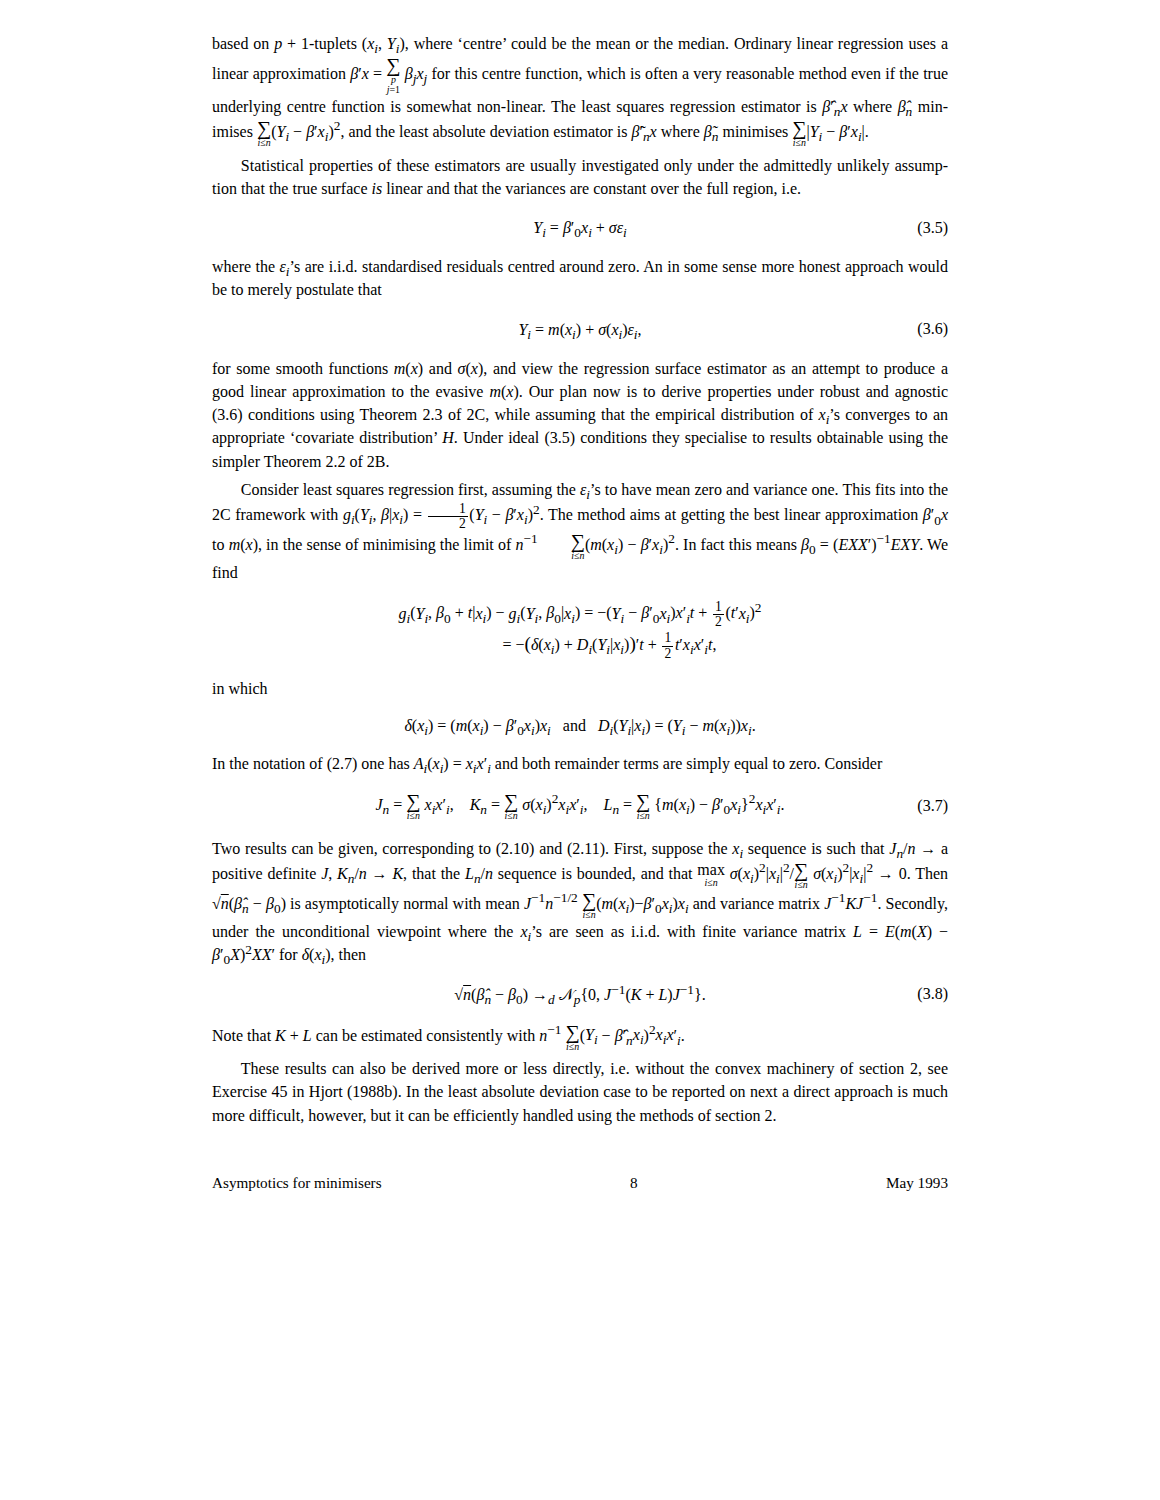based on p + 1-tuplets (xi, Yi), where ‘centre’ could be the mean or the median. Ordinary linear regression uses a linear approximation β′x = ∑p
j=1 βjxj for this centre function, which is often a very reasonable method even if the true underlying centre function is somewhat non-linear. The least squares regression estimator is β̂′nx where β̂n minimises ∑i≤n(Yi − β′xi)2, and the least absolute deviation estimator is β̃′nx where β̃n minimises ∑i≤n|Yi − β′xi|.
Statistical properties of these estimators are usually investigated only under the admittedly unlikely assumption that the true surface is linear and that the variances are constant over the full region, i.e.
Yi = β′0xi + σεi (3.5)
where the εi’s are i.i.d. standardised residuals centred around zero. An in some sense more honest approach would be to merely postulate that
Yi = m(xi) + σ(xi)εi, (3.6)
for some smooth functions m(x) and σ(x), and view the regression surface estimator as an attempt to produce a good linear approximation to the evasive m(x). Our plan now is to derive properties under robust and agnostic (3.6) conditions using Theorem 2.3 of 2C, while assuming that the empirical distribution of xi’s converges to an appropriate ‘covariate distribution’ H. Under ideal (3.5) conditions they specialise to results obtainable using the simpler Theorem 2.2 of 2B.
Consider least squares regression first, assuming the εi’s to have mean zero and variance one. This fits into the 2C framework with gi(Yi, β|xi) = 12(Yi − β′xi)2. The method aims at getting the best linear approximation β′0x to m(x), in the sense of minimising the limit of n−1 ∑i≤n(m(xi) − β′xi)2. In fact this means β0 = (EXX′)−1EXY. We find
gi(Yi, β0 + t|xi) − gi(Yi, β0|xi) = −(Yi − β′0xi)x′it + 12(t′xi)2 = −(δ(xi) + Di(Yi|xi))′t + 12 t′xix′it,
in which
δ(xi) = (m(xi) − β′0xi)xi and Di(Yi|xi) = (Yi − m(xi))xi.
In the notation of (2.7) one has Ai(xi) = xix′i and both remainder terms are simply equal to zero. Consider
Jn = ∑i≤n xix′i, Kn = ∑i≤n σ(xi)2xix′i, Ln = ∑i≤n {m(xi) − β′0xi}2xix′i. (3.7)
Two results can be given, corresponding to (2.10) and (2.11). First, suppose the xi sequence is such that Jn/n → a positive definite J, Kn/n → K, that the Ln/n sequence is bounded, and that max i≤n σ(xi)2|xi|2/∑i≤n σ(xi)2|xi|2 → 0. Then √n(β̂n − β0) is asymptotically normal with mean J−1n−1/2 ∑i≤n(m(xi)−β′0xi)xi and variance matrix J−1KJ−1. Secondly, under the unconditional viewpoint where the xi’s are seen as i.i.d. with finite variance matrix L = E(m(X) − β′0X)2XX′ for δ(xi), then
√n(β̂n − β0) →d 𝒩p{0, J−1(K + L)J−1}. (3.8)
Note that K + L can be estimated consistently with n−1 ∑i≤n(Yi − β̂′nxi)2xix′i.
These results can also be derived more or less directly, i.e. without the convex machinery of section 2, see Exercise 45 in Hjort (1988b). In the least absolute deviation case to be reported on next a direct approach is much more difficult, however, but it can be efficiently handled using the methods of section 2.
Asymptotics for minimisers 8 May 1993